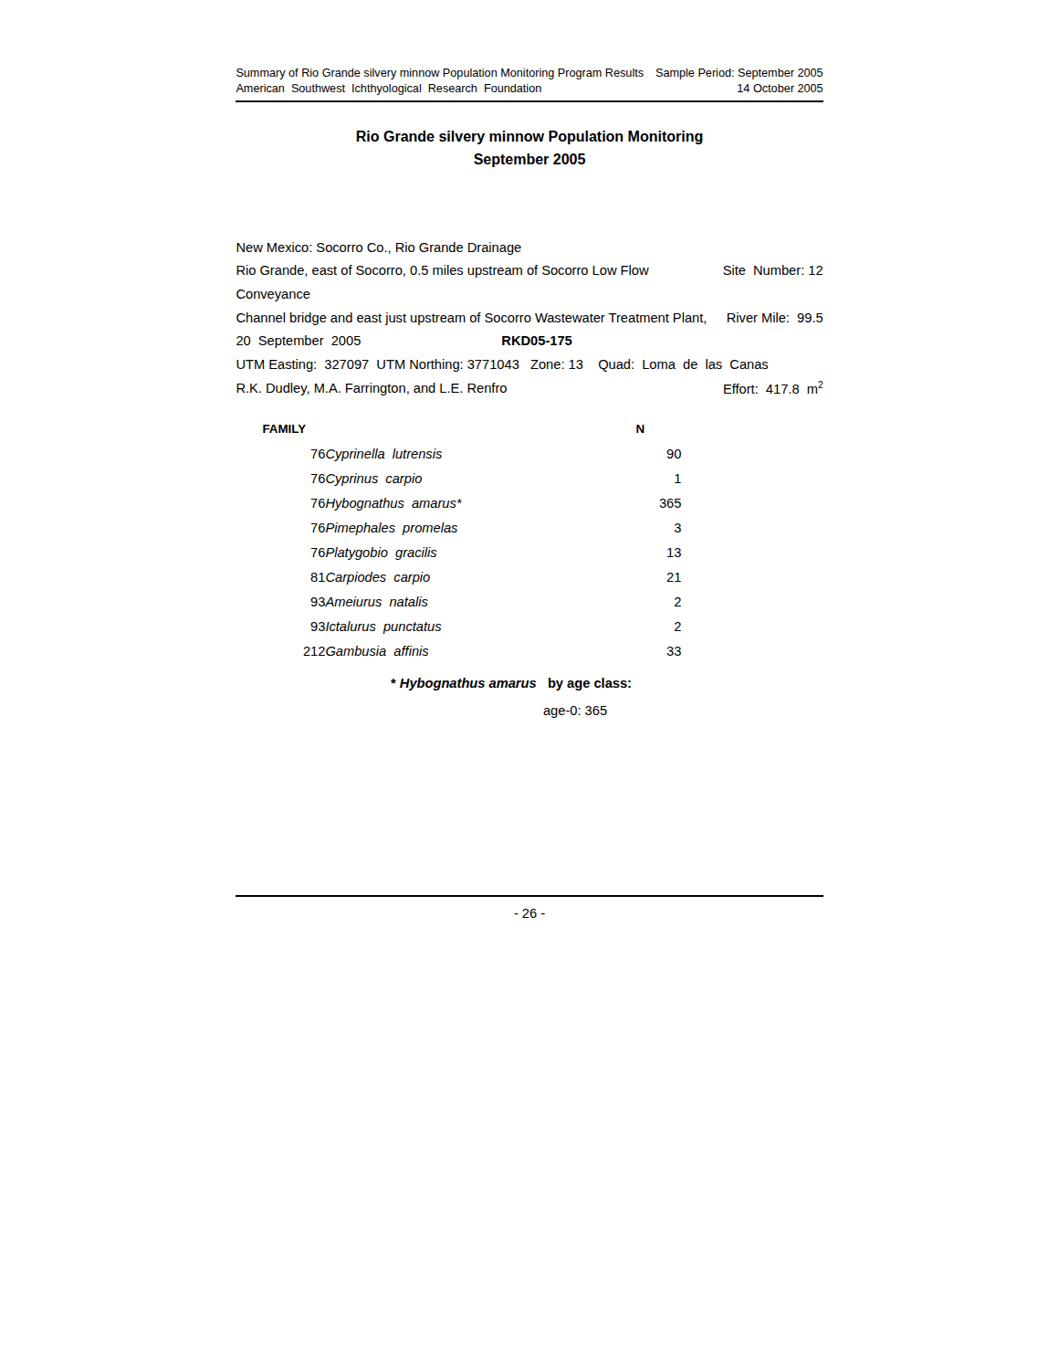Summary of Rio Grande silvery minnow Population Monitoring Program Results
American Southwest Ichthyological Research Foundation
Sample Period: September 2005
14 October 2005
Rio Grande silvery minnow Population Monitoring
September 2005
New Mexico: Socorro Co., Rio Grande Drainage
Rio Grande, east of Socorro, 0.5 miles upstream of Socorro Low Flow Conveyance
Site Number: 12
Channel bridge and east just upstream of Socorro Wastewater Treatment Plant,
River Mile: 99.5
20 September 2005 RKD05-175
UTM Easting: 327097 UTM Northing: 3771043 Zone: 13 Quad: Loma de las Canas
R.K. Dudley, M.A. Farrington, and L.E. Renfro
Effort: 417.8 m2
| FAMILY | | N |
| --- | --- | --- |
| 76 | Cyprinella lutrensis | 90 |
| 76 | Cyprinus carpio | 1 |
| 76 | Hybognathus amarus* | 365 |
| 76 | Pimephales promelas | 3 |
| 76 | Platygobio gracilis | 13 |
| 81 | Carpiodes carpio | 21 |
| 93 | Ameiurus natalis | 2 |
| 93 | Ictalurus punctatus | 2 |
| 212 | Gambusia affinis | 33 |
* Hybognathus amarus by age class:
age-0: 365
- 26 -